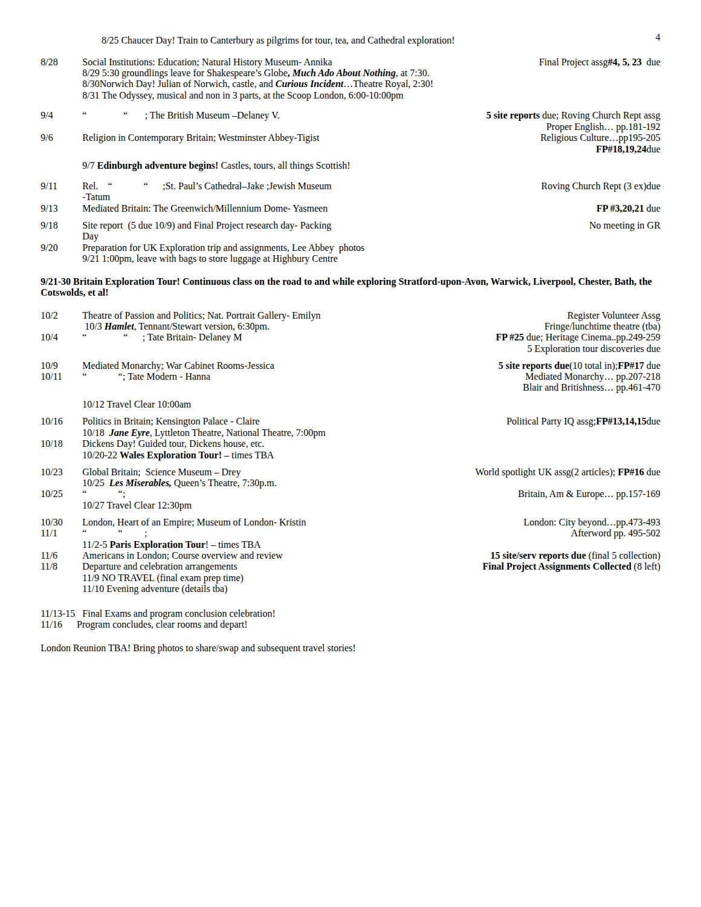4
8/25 Chaucer Day! Train to Canterbury as pilgrims for tour, tea, and Cathedral exploration!
| 8/28 | Social Institutions: Education; Natural History Museum- Annika | Final Project assg #4, 5, 23 due |
| | 8/29 5:30 groundlings leave for Shakespeare’s Globe , Much Ado About Nothing , at 7:30. |
| | 8/30Norwich Day! Julian of Norwich, castle, and Curious Incident …Theatre Royal, 2:30! |
| | 8/31 The Odyssey, musical and non in 3 parts, at the Scoop London, 6:00-10:00pm |
| 9/4 | “ “ ; The British Museum –Delaney V. | 5 site reports due; Roving Church Rept assg |
| | | Proper English… pp.181-192 |
| 9/6 | Religion in Contemporary Britain; Westminster Abbey-Tigist | Religious Culture…pp195-205 |
| | | FP#18,19,24 due |
| | 9/7 Edinburgh adventure begins! Castles, tours, all things Scottish! |
| 9/11 | Rel. “ “ ;St. Paul’s Cathedral–Jake ;Jewish Museum -Tatum | Roving Church Rept (3 ex)due |
| 9/13 | Mediated Britain: The Greenwich/Millennium Dome- Yasmeen | FP #3,20,21 due |
| 9/18 | Site report (5 due 10/9) and Final Project research day- Packing Day | No meeting in GR |
| 9/20 | Preparation for UK Exploration trip and assignments, Lee Abbey photos |
| | 9/21 1:00pm, leave with bags to store luggage at Highbury Centre |
9/21-30 Britain Exploration Tour! Continuous class on the road to and while exploring Stratford-upon-Avon, Warwick, Liverpool, Chester, Bath, the Cotswolds, et al!
| 10/2 | Theatre of Passion and Politics; Nat. Portrait Gallery- Emilyn | Register Volunteer Assg |
| | 10/3 Hamlet , Tennant/Stewart version, 6:30pm. | Fringe/lunchtime theatre (tba) |
| 10/4 | “ “ ; Tate Britain- Delaney M | FP #25 due; Heritage Cinema..pp.249-259 |
| | | 5 Exploration tour discoveries due |
| 10/9 | Mediated Monarchy; War Cabinet Rooms-Jessica | 5 site reports due (10 total in); FP#17 due |
| 10/11 | “ “ ; Tate Modern - Hanna | Mediated Monarchy… pp.207-218 |
| | | Blair and Britishness… pp.461-470 |
| | 10/12 Travel Clear 10:00am |
| 10/16 | Politics in Britain; Kensington Palace - Claire | Political Party IQ assg; FP#13,14,15 due |
| | 10/18 Jane Eyre , Lyttleton Theatre, National Theatre, 7:00pm |
| 10/18 | Dickens Day! Guided tour, Dickens house, etc. |
| | 10/20-22 Wales Exploration Tour! – times TBA |
| 10/23 | Global Britain; Science Museum – Drey | World spotlight UK assg(2 articles); FP#16 due |
| | 10/25 Les Miserables, Queen’s Theatre, 7:30p.m. |
| 10/25 | “ “ ; | Britain, Am & Europe… pp.157-169 |
| | 10/27 Travel Clear 12:30pm |
| 10/30 | London, Heart of an Empire; Museum of London- Kristin | London: City beyond…pp.473-493 |
| 11/1 | “ “ ; | Afterword pp. 495-502 |
| | 11/2-5 Paris Exploration Tour ! – times TBA |
| 11/6 | Americans in London; Course overview and review | 15 site/serv reports due (final 5 collection) |
| 11/8 | Departure and celebration arrangements | Final Project Assignments Collected (8 left) |
| | 11/9 NO TRAVEL (final exam prep time) |
| | 11/10 Evening adventure (details tba) |
11/13-15 Final Exams and program conclusion celebration!
11/16 Program concludes, clear rooms and depart!
London Reunion TBA! Bring photos to share/swap and subsequent travel stories!